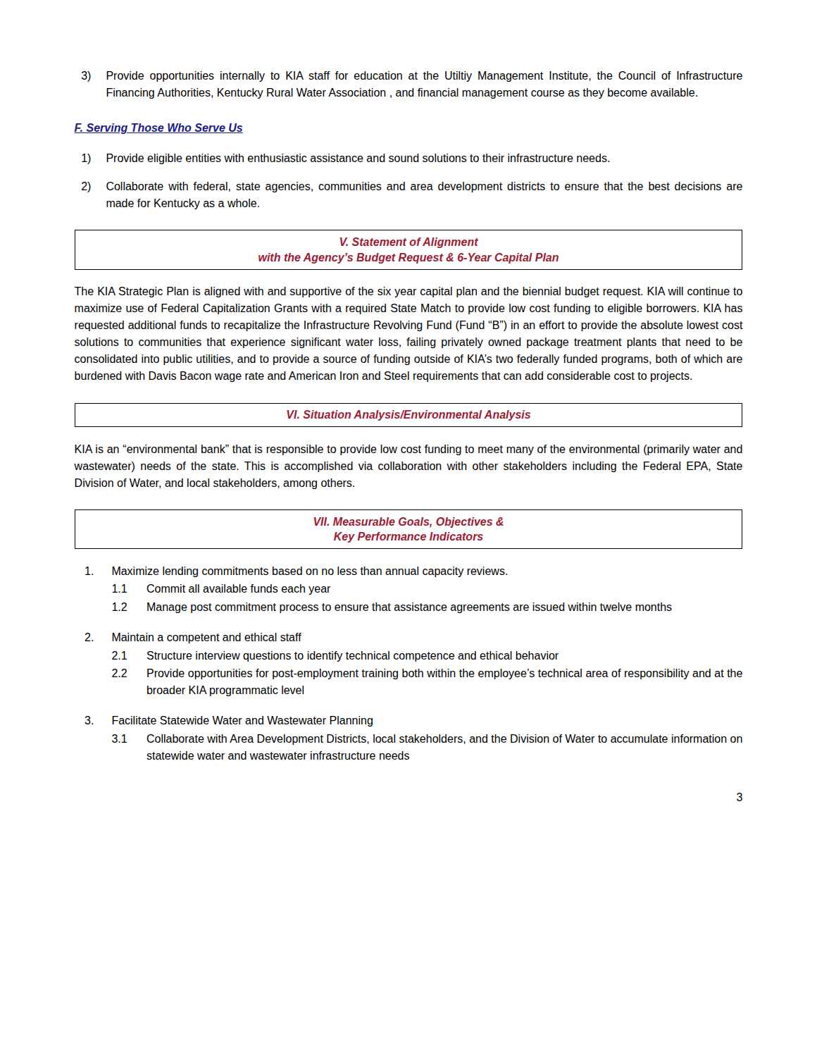3)
Provide opportunities internally to KIA staff for education at the Utiltiy Management Institute, the Council of Infrastructure Financing Authorities, Kentucky Rural Water Association , and financial management course as they become available.
F. Serving Those Who Serve Us
1)
Provide eligible entities with enthusiastic assistance and sound solutions to their infrastructure needs.
2)
Collaborate with federal, state agencies, communities and area development districts to ensure that the best decisions are made for Kentucky as a whole.
V. Statement of Alignment
with the Agency’s Budget Request & 6-Year Capital Plan
The KIA Strategic Plan is aligned with and supportive of the six year capital plan and the biennial budget request. KIA will continue to maximize use of Federal Capitalization Grants with a required State Match to provide low cost funding to eligible borrowers. KIA has requested additional funds to recapitalize the Infrastructure Revolving Fund (Fund “B”) in an effort to provide the absolute lowest cost solutions to communities that experience significant water loss, failing privately owned package treatment plants that need to be consolidated into public utilities, and to provide a source of funding outside of KIA’s two federally funded programs, both of which are burdened with Davis Bacon wage rate and American Iron and Steel requirements that can add considerable cost to projects.
VI. Situation Analysis/Environmental Analysis
KIA is an “environmental bank” that is responsible to provide low cost funding to meet many of the environmental (primarily water and wastewater) needs of the state. This is accomplished via collaboration with other stakeholders including the Federal EPA, State Division of Water, and local stakeholders, among others.
VII. Measurable Goals, Objectives &
Key Performance Indicators
1.
Maximize lending commitments based on no less than annual capacity reviews.
1.1
Commit all available funds each year
1.2
Manage post commitment process to ensure that assistance agreements are issued within twelve months
2.
Maintain a competent and ethical staff
2.1
Structure interview questions to identify technical competence and ethical behavior
2.2
Provide opportunities for post-employment training both within the employee’s technical area of responsibility and at the broader KIA programmatic level
3.
Facilitate Statewide Water and Wastewater Planning
3.1
Collaborate with Area Development Districts, local stakeholders, and the Division of Water to accumulate information on statewide water and wastewater infrastructure needs
3